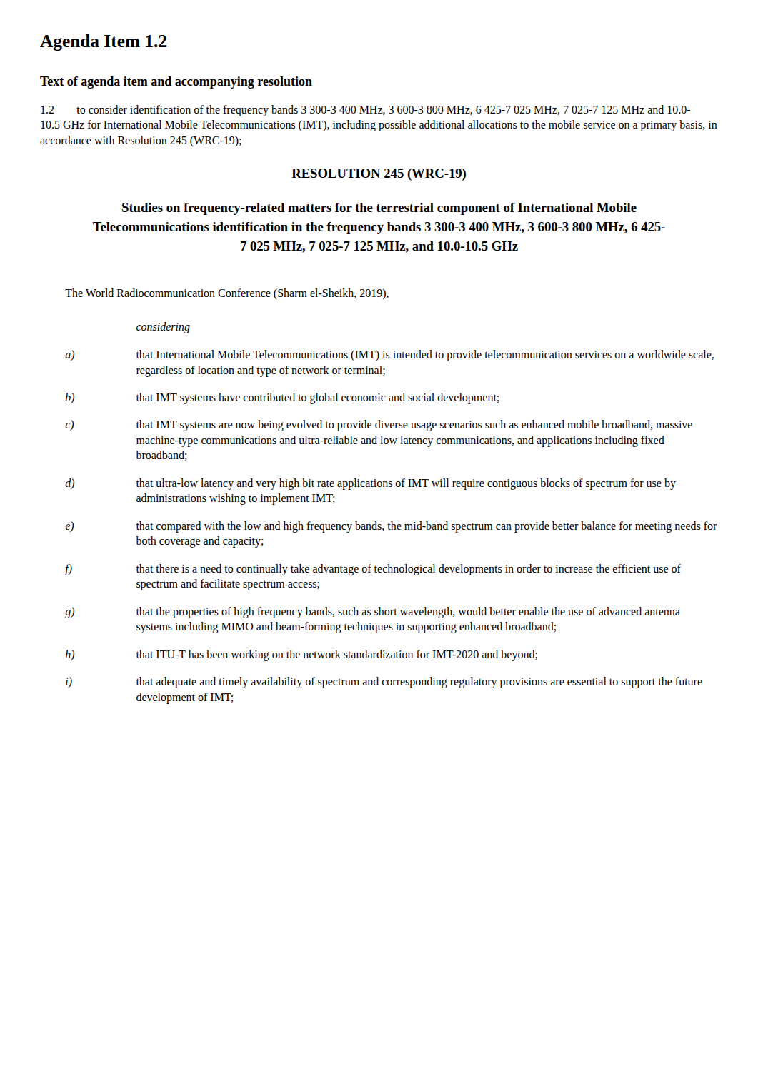Agenda Item 1.2
Text of agenda item and accompanying resolution
1.2to consider identification of the frequency bands 3 300-3 400 MHz, 3 600-3 800 MHz, 6 425-7 025 MHz, 7 025-7 125 MHz and 10.0-10.5 GHz for International Mobile Telecommunications (IMT), including possible additional allocations to the mobile service on a primary basis, in accordance with Resolution 245 (WRC-19);
RESOLUTION 245 (WRC-19)
Studies on frequency-related matters for the terrestrial component of International Mobile Telecommunications identification in the frequency bands 3 300-3 400 MHz, 3 600-3 800 MHz, 6 425-7 025 MHz, 7 025-7 125 MHz, and 10.0-10.5 GHz
The World Radiocommunication Conference (Sharm el-Sheikh, 2019),
considering
| a) | that International Mobile Telecommunications (IMT) is intended to provide telecommunication services on a worldwide scale, regardless of location and type of network or terminal; |
| b) | that IMT systems have contributed to global economic and social development; |
| c) | that IMT systems are now being evolved to provide diverse usage scenarios such as enhanced mobile broadband, massive machine-type communications and ultra-reliable and low latency communications, and applications including fixed broadband; |
| d) | that ultra-low latency and very high bit rate applications of IMT will require contiguous blocks of spectrum for use by administrations wishing to implement IMT; |
| e) | that compared with the low and high frequency bands, the mid-band spectrum can provide better balance for meeting needs for both coverage and capacity; |
| f) | that there is a need to continually take advantage of technological developments in order to increase the efficient use of spectrum and facilitate spectrum access; |
| g) | that the properties of high frequency bands, such as short wavelength, would better enable the use of advanced antenna systems including MIMO and beam-forming techniques in supporting enhanced broadband; |
| h) | that ITU-T has been working on the network standardization for IMT-2020 and beyond; |
| i) | that adequate and timely availability of spectrum and corresponding regulatory provisions are essential to support the future development of IMT; |